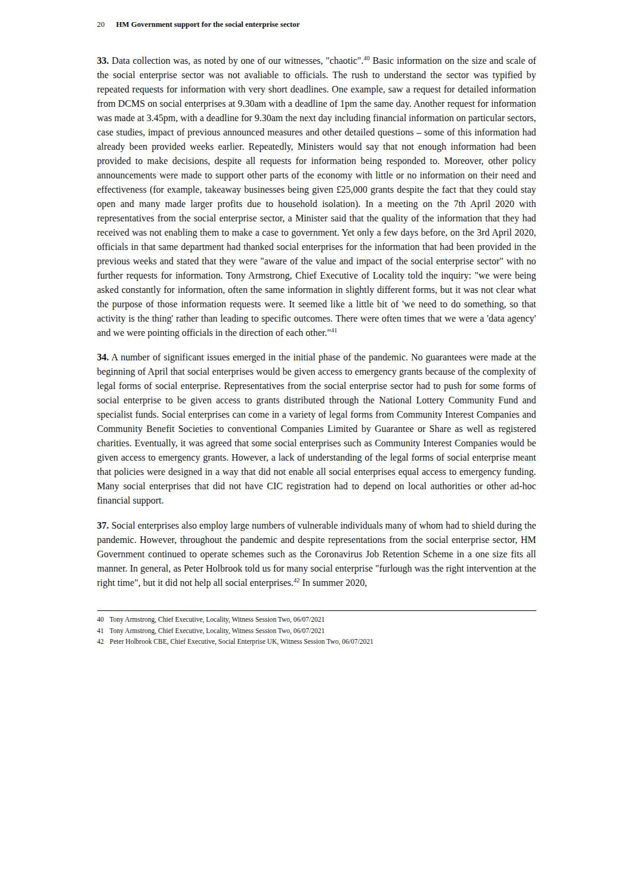20 HM Government support for the social enterprise sector
33. Data collection was, as noted by one of our witnesses, "chaotic".40 Basic information on the size and scale of the social enterprise sector was not avaliable to officials. The rush to understand the sector was typified by repeated requests for information with very short deadlines. One example, saw a request for detailed information from DCMS on social enterprises at 9.30am with a deadline of 1pm the same day. Another request for information was made at 3.45pm, with a deadline for 9.30am the next day including financial information on particular sectors, case studies, impact of previous announced measures and other detailed questions – some of this information had already been provided weeks earlier. Repeatedly, Ministers would say that not enough information had been provided to make decisions, despite all requests for information being responded to. Moreover, other policy announcements were made to support other parts of the economy with little or no information on their need and effectiveness (for example, takeaway businesses being given £25,000 grants despite the fact that they could stay open and many made larger profits due to household isolation). In a meeting on the 7th April 2020 with representatives from the social enterprise sector, a Minister said that the quality of the information that they had received was not enabling them to make a case to government. Yet only a few days before, on the 3rd April 2020, officials in that same department had thanked social enterprises for the information that had been provided in the previous weeks and stated that they were "aware of the value and impact of the social enterprise sector" with no further requests for information. Tony Armstrong, Chief Executive of Locality told the inquiry: "we were being asked constantly for information, often the same information in slightly different forms, but it was not clear what the purpose of those information requests were. It seemed like a little bit of 'we need to do something, so that activity is the thing' rather than leading to specific outcomes. There were often times that we were a 'data agency' and we were pointing officials in the direction of each other."41
34. A number of significant issues emerged in the initial phase of the pandemic. No guarantees were made at the beginning of April that social enterprises would be given access to emergency grants because of the complexity of legal forms of social enterprise. Representatives from the social enterprise sector had to push for some forms of social enterprise to be given access to grants distributed through the National Lottery Community Fund and specialist funds. Social enterprises can come in a variety of legal forms from Community Interest Companies and Community Benefit Societies to conventional Companies Limited by Guarantee or Share as well as registered charities. Eventually, it was agreed that some social enterprises such as Community Interest Companies would be given access to emergency grants. However, a lack of understanding of the legal forms of social enterprise meant that policies were designed in a way that did not enable all social enterprises equal access to emergency funding. Many social enterprises that did not have CIC registration had to depend on local authorities or other ad-hoc financial support.
37. Social enterprises also employ large numbers of vulnerable individuals many of whom had to shield during the pandemic. However, throughout the pandemic and despite representations from the social enterprise sector, HM Government continued to operate schemes such as the Coronavirus Job Retention Scheme in a one size fits all manner. In general, as Peter Holbrook told us for many social enterprise "furlough was the right intervention at the right time", but it did not help all social enterprises.42 In summer 2020,
40 Tony Armstrong, Chief Executive, Locality, Witness Session Two, 06/07/2021
41 Tony Armstrong, Chief Executive, Locality, Witness Session Two, 06/07/2021
42 Peter Holbrook CBE, Chief Executive, Social Enterprise UK, Witness Session Two, 06/07/2021